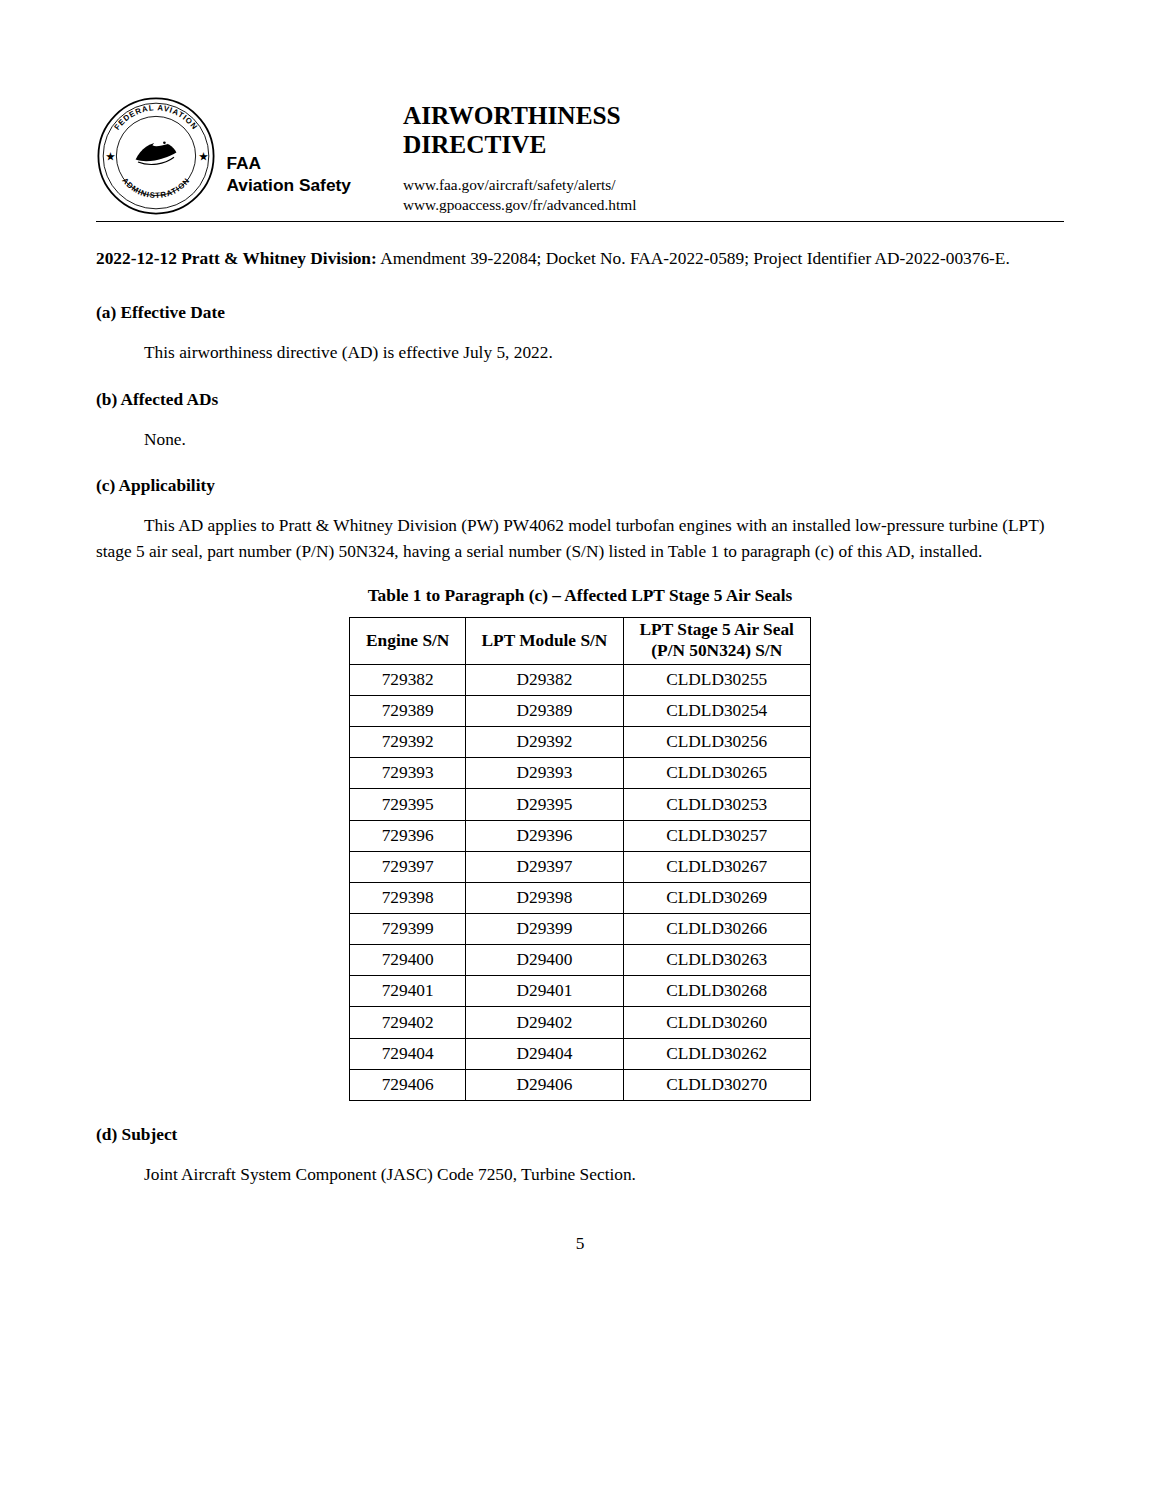FEDERAL AVIATION ADMINISTRATION ★ ★
FAA
Aviation Safety
AIRWORTHINESS
DIRECTIVE
www.faa.gov/aircraft/safety/alerts/
www.gpoaccess.gov/fr/advanced.html
2022-12-12 Pratt & Whitney Division: Amendment 39-22084; Docket No. FAA-2022-0589; Project Identifier AD-2022-00376-E.
(a) Effective Date
This airworthiness directive (AD) is effective July 5, 2022.
(b) Affected ADs
None.
(c) Applicability
This AD applies to Pratt & Whitney Division (PW) PW4062 model turbofan engines with an installed low-pressure turbine (LPT) stage 5 air seal, part number (P/N) 50N324, having a serial number (S/N) listed in Table 1 to paragraph (c) of this AD, installed.
Table 1 to Paragraph (c) – Affected LPT Stage 5 Air Seals
| Engine S/N | LPT Module S/N | LPT Stage 5 Air Seal (P/N 50N324) S/N |
| --- | --- | --- |
| 729382 | D29382 | CLDLD30255 |
| 729389 | D29389 | CLDLD30254 |
| 729392 | D29392 | CLDLD30256 |
| 729393 | D29393 | CLDLD30265 |
| 729395 | D29395 | CLDLD30253 |
| 729396 | D29396 | CLDLD30257 |
| 729397 | D29397 | CLDLD30267 |
| 729398 | D29398 | CLDLD30269 |
| 729399 | D29399 | CLDLD30266 |
| 729400 | D29400 | CLDLD30263 |
| 729401 | D29401 | CLDLD30268 |
| 729402 | D29402 | CLDLD30260 |
| 729404 | D29404 | CLDLD30262 |
| 729406 | D29406 | CLDLD30270 |
(d) Subject
Joint Aircraft System Component (JASC) Code 7250, Turbine Section.
5